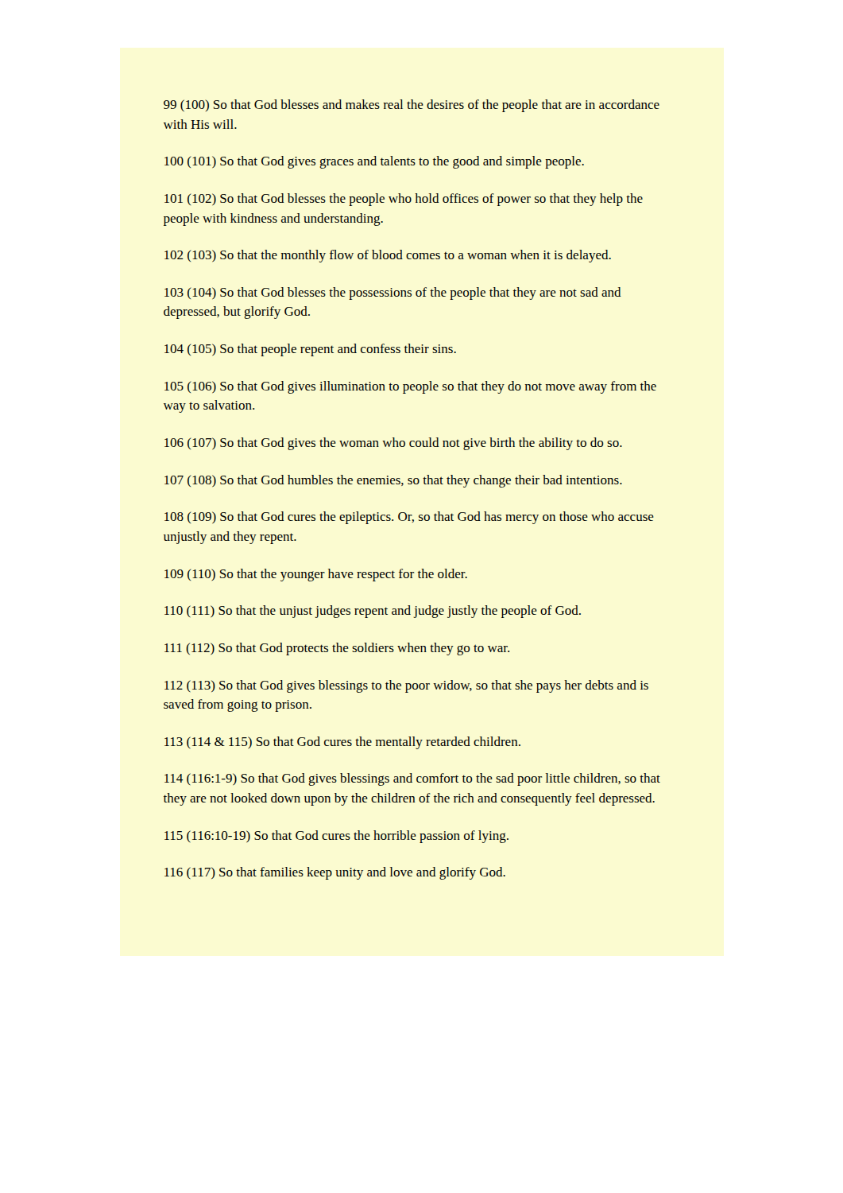99 (100) So that God blesses and makes real the desires of the people that are in accordance with His will.
100 (101) So that God gives graces and talents to the good and simple people.
101 (102) So that God blesses the people who hold offices of power so that they help the people with kindness and understanding.
102 (103) So that the monthly flow of blood comes to a woman when it is delayed.
103 (104) So that God blesses the possessions of the people that they are not sad and depressed, but glorify God.
104 (105) So that people repent and confess their sins.
105 (106) So that God gives illumination to people so that they do not move away from the way to salvation.
106 (107) So that God gives the woman who could not give birth the ability to do so.
107 (108) So that God humbles the enemies, so that they change their bad intentions.
108 (109) So that God cures the epileptics. Or, so that God has mercy on those who accuse unjustly and they repent.
109 (110) So that the younger have respect for the older.
110 (111) So that the unjust judges repent and judge justly the people of God.
111 (112) So that God protects the soldiers when they go to war.
112 (113) So that God gives blessings to the poor widow, so that she pays her debts and is saved from going to prison.
113 (114 & 115) So that God cures the mentally retarded children.
114 (116:1-9) So that God gives blessings and comfort to the sad poor little children, so that they are not looked down upon by the children of the rich and consequently feel depressed.
115 (116:10-19) So that God cures the horrible passion of lying.
116 (117) So that families keep unity and love and glorify God.